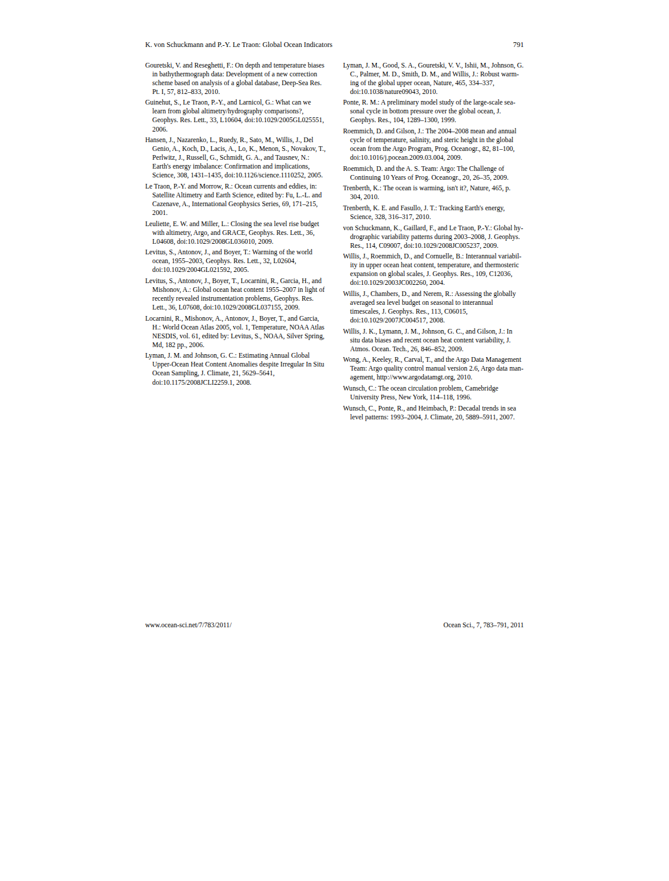K. von Schuckmann and P.-Y. Le Traon: Global Ocean Indicators
791
Gouretski, V. and Reseghetti, F.: On depth and temperature biases in bathythermograph data: Development of a new correction scheme based on analysis of a global database, Deep-Sea Res. Pt. I, 57, 812–833, 2010.
Guinehut, S., Le Traon, P.-Y., and Larnicol, G.: What can we learn from global altimetry/hydrography comparisons?, Geophys. Res. Lett., 33, L10604, doi:10.1029/2005GL025551, 2006.
Hansen, J., Nazarenko, L., Ruedy, R., Sato, M., Willis, J., Del Genio, A., Koch, D., Lacis, A., Lo, K., Menon, S., Novakov, T., Perlwitz, J., Russell, G., Schmidt, G. A., and Tausnev, N.: Earth's energy imbalance: Confirmation and implications, Science, 308, 1431–1435, doi:10.1126/science.1110252, 2005.
Le Traon, P.-Y. and Morrow, R.: Ocean currents and eddies, in: Satellite Altimetry and Earth Science, edited by: Fu, L.-L. and Cazenave, A., International Geophysics Series, 69, 171–215, 2001.
Leuliette, E. W. and Miller, L.: Closing the sea level rise budget with altimetry, Argo, and GRACE, Geophys. Res. Lett., 36, L04608, doi:10.1029/2008GL036010, 2009.
Levitus, S., Antonov, J., and Boyer, T.: Warming of the world ocean, 1955–2003, Geophys. Res. Lett., 32, L02604, doi:10.1029/2004GL021592, 2005.
Levitus, S., Antonov, J., Boyer, T., Locarnini, R., Garcia, H., and Mishonov, A.: Global ocean heat content 1955–2007 in light of recently revealed instrumentation problems, Geophys. Res. Lett., 36, L07608, doi:10.1029/2008GL037155, 2009.
Locarnini, R., Mishonov, A., Antonov, J., Boyer, T., and Garcia, H.: World Ocean Atlas 2005, vol. 1, Temperature, NOAA Atlas NESDIS, vol. 61, edited by: Levitus, S., NOAA, Silver Spring, Md, 182 pp., 2006.
Lyman, J. M. and Johnson, G. C.: Estimating Annual Global Upper-Ocean Heat Content Anomalies despite Irregular In Situ Ocean Sampling, J. Climate, 21, 5629–5641, doi:10.1175/2008JCLI2259.1, 2008.
Lyman, J. M., Good, S. A., Gouretski, V. V., Ishii, M., Johnson, G. C., Palmer, M. D., Smith, D. M., and Willis, J.: Robust warming of the global upper ocean, Nature, 465, 334–337, doi:10.1038/nature09043, 2010.
Ponte, R. M.: A preliminary model study of the large-scale seasonal cycle in bottom pressure over the global ocean, J. Geophys. Res., 104, 1289–1300, 1999.
Roemmich, D. and Gilson, J.: The 2004–2008 mean and annual cycle of temperature, salinity, and steric height in the global ocean from the Argo Program, Prog. Oceanogr., 82, 81–100, doi:10.1016/j.pocean.2009.03.004, 2009.
Roemmich, D. and the A. S. Team: Argo: The Challenge of Continuing 10 Years of Prog. Oceanogr., 20, 26–35, 2009.
Trenberth, K.: The ocean is warming, isn't it?, Nature, 465, p. 304, 2010.
Trenberth, K. E. and Fasullo, J. T.: Tracking Earth's energy, Science, 328, 316–317, 2010.
von Schuckmann, K., Gaillard, F., and Le Traon, P.-Y.: Global hydrographic variability patterns during 2003–2008, J. Geophys. Res., 114, C09007, doi:10.1029/2008JC005237, 2009.
Willis, J., Roemmich, D., and Cornuelle, B.: Interannual variability in upper ocean heat content, temperature, and thermosteric expansion on global scales, J. Geophys. Res., 109, C12036, doi:10.1029/2003JC002260, 2004.
Willis, J., Chambers, D., and Nerem, R.: Assessing the globally averaged sea level budget on seasonal to interannual timescales, J. Geophys. Res., 113, C06015, doi:10.1029/2007JC004517, 2008.
Willis, J. K., Lymann, J. M., Johnson, G. C., and Gilson, J.: In situ data biases and recent ocean heat content variability, J. Atmos. Ocean. Tech., 26, 846–852, 2009.
Wong, A., Keeley, R., Carval, T., and the Argo Data Management Team: Argo quality control manual version 2.6, Argo data management, http://www.argodatamgt.org, 2010.
Wunsch, C.: The ocean circulation problem, Camebridge University Press, New York, 114–118, 1996.
Wunsch, C., Ponte, R., and Heimbach, P.: Decadal trends in sea level patterns: 1993–2004, J. Climate, 20, 5889–5911, 2007.
www.ocean-sci.net/7/783/2011/
Ocean Sci., 7, 783–791, 2011